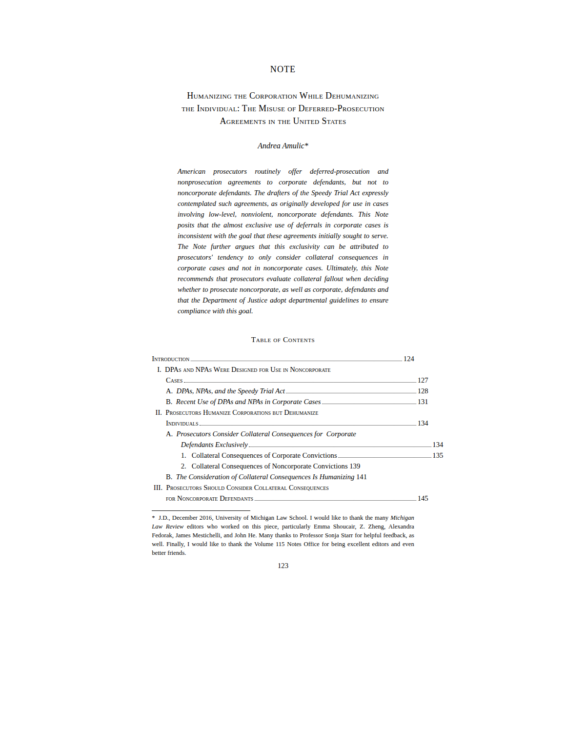NOTE
Humanizing the Corporation While Dehumanizing
the Individual: The Misuse of Deferred-Prosecution
Agreements in the United States
Andrea Amulic*
American prosecutors routinely offer deferred-prosecution and nonprosecution agreements to corporate defendants, but not to noncorporate defendants. The drafters of the Speedy Trial Act expressly contemplated such agreements, as originally developed for use in cases involving low-level, nonviolent, noncorporate defendants. This Note posits that the almost exclusive use of deferrals in corporate cases is inconsistent with the goal that these agreements initially sought to serve. The Note further argues that this exclusivity can be attributed to prosecutors' tendency to only consider collateral consequences in corporate cases and not in noncorporate cases. Ultimately, this Note recommends that prosecutors evaluate collateral fallout when deciding whether to prosecute noncorporate, as well as corporate, defendants and that the Department of Justice adopt departmental guidelines to ensure compliance with this goal.
Table of Contents
Introduction 124
I. DPAs and NPAs Were Designed for Use in Noncorporate
Cases 127
A. DPAs, NPAs, and the Speedy Trial Act 128
B. Recent Use of DPAs and NPAs in Corporate Cases 131
II. Prosecutors Humanize Corporations but Dehumanize
Individuals 134
A. Prosecutors Consider Collateral Consequences for Corporate
Defendants Exclusively 134
1. Collateral Consequences of Corporate Convictions 135
2. Collateral Consequences of Noncorporate Convictions 139
B. The Consideration of Collateral Consequences Is Humanizing 141
III. Prosecutors Should Consider Collateral Consequences
for Noncorporate Defendants 145
*J.D., December 2016, University of Michigan Law School. I would like to thank the many Michigan Law Review editors who worked on this piece, particularly Emma Shoucair, Z. Zheng, Alexandra Fedorak, James Mestichelli, and John He. Many thanks to Professor Sonja Starr for helpful feedback, as well. Finally, I would like to thank the Volume 115 Notes Office for being excellent editors and even better friends.
123